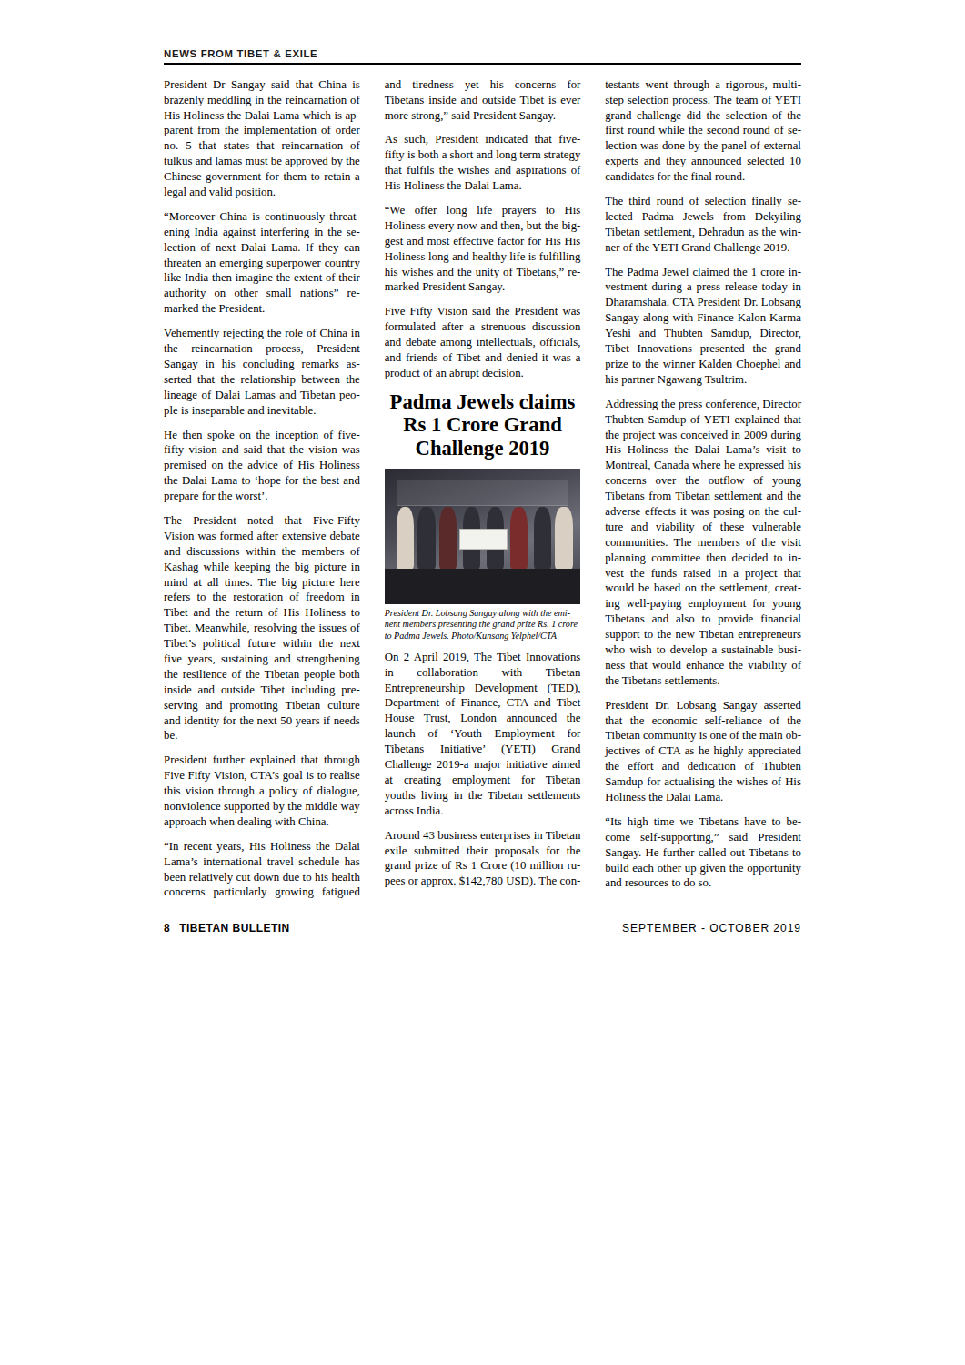NEWS FROM TIBET & EXILE
President Dr Sangay said that China is brazenly meddling in the reincarnation of His Holiness the Dalai Lama which is apparent from the implementation of order no. 5 that states that reincarnation of tulkus and lamas must be approved by the Chinese government for them to retain a legal and valid position.
“Moreover China is continuously threatening India against interfering in the selection of next Dalai Lama. If they can threaten an emerging superpower country like India then imagine the extent of their authority on other small nations” remarked the President.
Vehemently rejecting the role of China in the reincarnation process, President Sangay in his concluding remarks asserted that the relationship between the lineage of Dalai Lamas and Tibetan people is inseparable and inevitable.
He then spoke on the inception of five-fifty vision and said that the vision was premised on the advice of His Holiness the Dalai Lama to ‘hope for the best and prepare for the worst’.
The President noted that Five-Fifty Vision was formed after extensive debate and discussions within the members of Kashag while keeping the big picture in mind at all times. The big picture here refers to the restoration of freedom in Tibet and the return of His Holiness to Tibet. Meanwhile, resolving the issues of Tibet’s political future within the next five years, sustaining and strengthening the resilience of the Tibetan people both inside and outside Tibet including preserving and promoting Tibetan culture and identity for the next 50 years if needs be.
President further explained that through Five Fifty Vision, CTA’s goal is to realise this vision through a policy of dialogue, nonviolence supported by the middle way approach when dealing with China.
“In recent years, His Holiness the Dalai Lama’s international travel schedule has been relatively cut down due to his health concerns particularly growing fatigued and tiredness yet his concerns for Tibetans inside and outside Tibet is ever more strong,” said President Sangay.
As such, President indicated that five-fifty is both a short and long term strategy that fulfils the wishes and aspirations of His Holiness the Dalai Lama.
“We offer long life prayers to His Holiness every now and then, but the biggest and most effective factor for His His Holiness long and healthy life is fulfilling his wishes and the unity of Tibetans,” remarked President Sangay.
Five Fifty Vision said the President was formulated after a strenuous discussion and debate among intellectuals, officials, and friends of Tibet and denied it was a product of an abrupt decision.
Padma Jewels claims Rs 1 Crore Grand Challenge 2019
President Dr. Lobsang Sangay along with the eminent members presenting the grand prize Rs. 1 crore to Padma Jewels. Photo/Kunsang Yelphel/CTA
On 2 April 2019, The Tibet Innovations in collaboration with Tibetan Entrepreneurship Development (TED), Department of Finance, CTA and Tibet House Trust, London announced the launch of ‘Youth Employment for Tibetans Initiative’ (YETI) Grand Challenge 2019-a major initiative aimed at creating employment for Tibetan youths living in the Tibetan settlements across India.
Around 43 business enterprises in Tibetan exile submitted their proposals for the grand prize of Rs 1 Crore (10 million rupees or approx. $142,780 USD). The contestants went through a rigorous, multi-step selection process. The team of YETI grand challenge did the selection of the first round while the second round of selection was done by the panel of external experts and they announced selected 10 candidates for the final round.
The third round of selection finally selected Padma Jewels from Dekyiling Tibetan settlement, Dehradun as the winner of the YETI Grand Challenge 2019.
The Padma Jewel claimed the 1 crore investment during a press release today in Dharamshala. CTA President Dr. Lobsang Sangay along with Finance Kalon Karma Yeshi and Thubten Samdup, Director, Tibet Innovations presented the grand prize to the winner Kalden Choephel and his partner Ngawang Tsultrim.
Addressing the press conference, Director Thubten Samdup of YETI explained that the project was conceived in 2009 during His Holiness the Dalai Lama’s visit to Montreal, Canada where he expressed his concerns over the outflow of young Tibetans from Tibetan settlement and the adverse effects it was posing on the culture and viability of these vulnerable communities. The members of the visit planning committee then decided to invest the funds raised in a project that would be based on the settlement, creating well-paying employment for young Tibetans and also to provide financial support to the new Tibetan entrepreneurs who wish to develop a sustainable business that would enhance the viability of the Tibetans settlements.
President Dr. Lobsang Sangay asserted that the economic self-reliance of the Tibetan community is one of the main objectives of CTA as he highly appreciated the effort and dedication of Thubten Samdup for actualising the wishes of His Holiness the Dalai Lama.
“Its high time we Tibetans have to become self-supporting,” said President Sangay. He further called out Tibetans to build each other up given the opportunity and resources to do so.
8 TIBETAN BULLETIN
SEPTEMBER - OCTOBER 2019